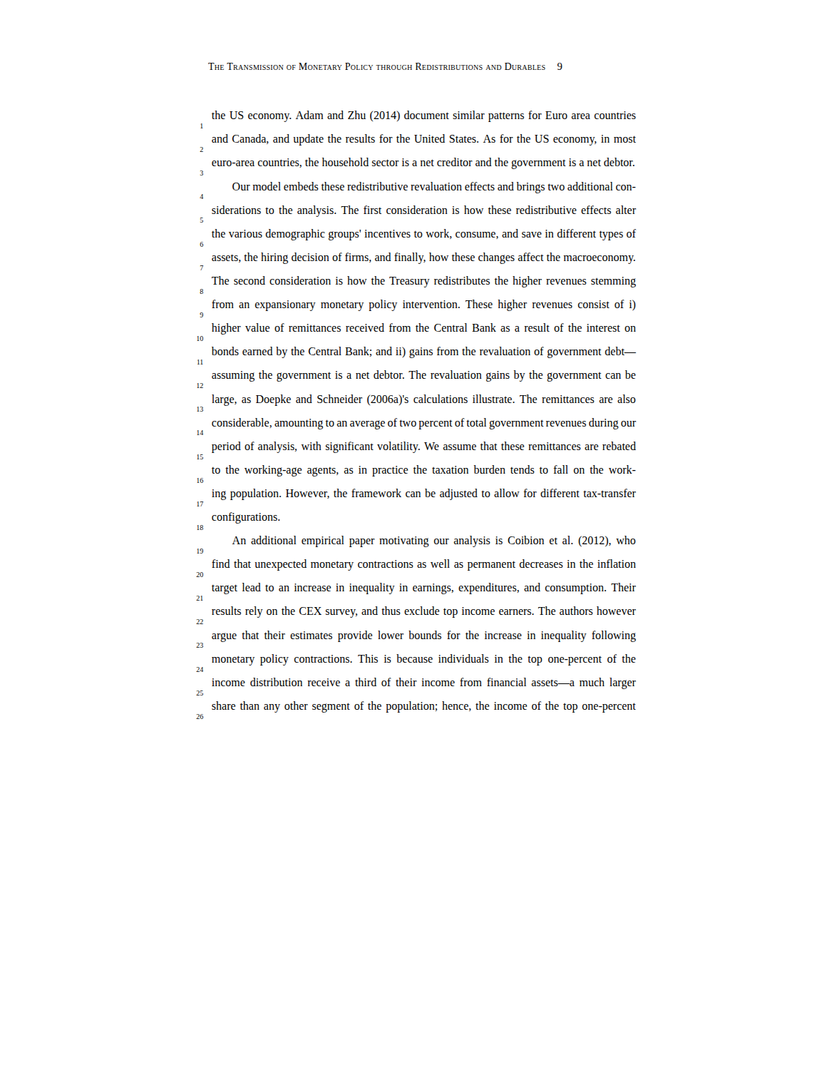The Transmission of Monetary Policy through Redistributions and Durables9
1 the US economy. Adam and Zhu(2014) document similar patterns for Euro area countries
2 and Canada, and update the results for the United States. As for the US economy, in most
3 euro-area countries, the household sector is a net creditor and the government is a net debtor.
4 Our model embeds these redistributive revaluation effects and brings two additional con-
5 siderations to the analysis. The first consideration is how these redistributive effects alter
6 the various demographic groups'incentives to work, consume, and save in different types of
7 assets, the hiring decision of firms, and finally, how these changes affect the macroeconomy.
8 The second consideration is how the Treasury redistributes the higher revenues stemming
9 from an expansionary monetary policy intervention. These higher revenues consist of i)
10 higher value of remittances received from the Central Bank as aresult of the interest on
11 bonds earned by the Central Bank; and ii) gains from the revaluation of government debt—
12 assuming the government is anet debtor. The revaluation gains by the government can be
13 large, as Doepke and Schneider(2006a)'s calculations illustrate. The remittances are also
14 considerable, amounting to an average of two percent of total government revenues during our
15 period of analysis, with significant volatility. We assume that these remittances are rebated
16 to the working-age agents, as in practice the taxation burden tends to fall on the work-
17 ing population. However, the framework can be adjusted to allow for different tax-transfer
18 configurations.
19 An additional empirical paper motivating our analysis is Coibion et al.(2012), who
20 find that unexpected monetary contractions as well as permanent decreases in the inflation
21 target lead to an increase in inequality in earnings, expenditures, and consumption. Their
22 results rely on the CEX survey, and thus exclude top income earners. The authors however
23 argue that their estimates provide lower bounds for the increase in inequality following
24 monetary policy contractions. This is because individuals in the top one-percent of the
25 income distribution receive athird of their income from financial assets—a much larger
26 share than any other segment of the population; hence, the income of the top one-percent